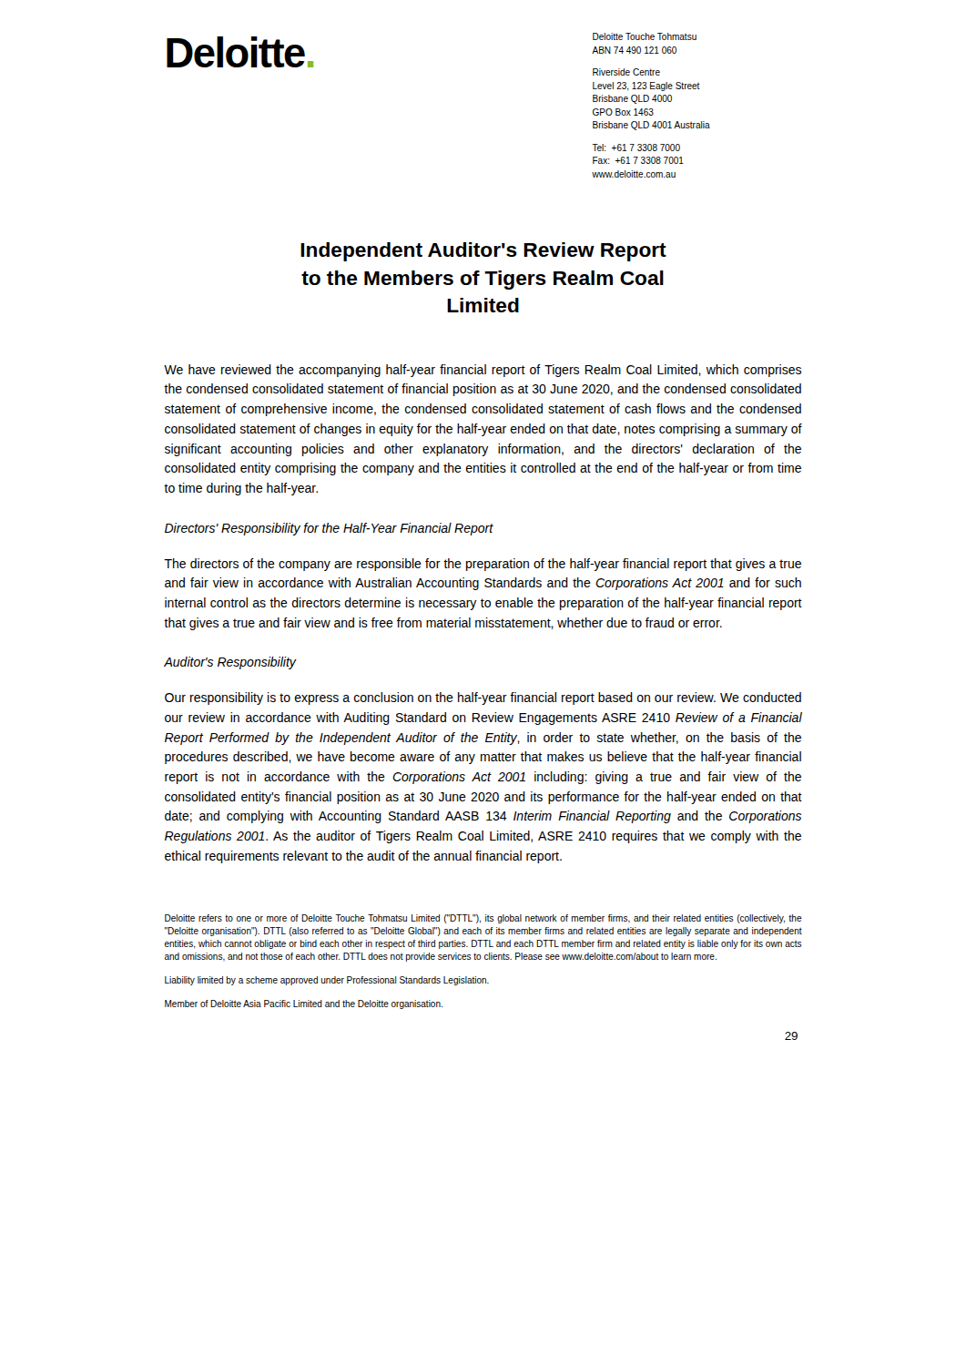Deloitte.
Deloitte Touche Tohmatsu
ABN 74 490 121 060
Riverside Centre
Level 23, 123 Eagle Street
Brisbane QLD 4000
GPO Box 1463
Brisbane QLD 4001 Australia
Tel: +61 7 3308 7000
Fax: +61 7 3308 7001
www.deloitte.com.au
Independent Auditor's Review Report
to the Members of Tigers Realm Coal
Limited
We have reviewed the accompanying half-year financial report of Tigers Realm Coal Limited, which comprises the condensed consolidated statement of financial position as at 30 June 2020, and the condensed consolidated statement of comprehensive income, the condensed consolidated statement of cash flows and the condensed consolidated statement of changes in equity for the half-year ended on that date, notes comprising a summary of significant accounting policies and other explanatory information, and the directors' declaration of the consolidated entity comprising the company and the entities it controlled at the end of the half-year or from time to time during the half-year.
Directors' Responsibility for the Half-Year Financial Report
The directors of the company are responsible for the preparation of the half-year financial report that gives a true and fair view in accordance with Australian Accounting Standards and the Corporations Act 2001 and for such internal control as the directors determine is necessary to enable the preparation of the half-year financial report that gives a true and fair view and is free from material misstatement, whether due to fraud or error.
Auditor's Responsibility
Our responsibility is to express a conclusion on the half-year financial report based on our review. We conducted our review in accordance with Auditing Standard on Review Engagements ASRE 2410 Review of a Financial Report Performed by the Independent Auditor of the Entity, in order to state whether, on the basis of the procedures described, we have become aware of any matter that makes us believe that the half-year financial report is not in accordance with the Corporations Act 2001 including: giving a true and fair view of the consolidated entity's financial position as at 30 June 2020 and its performance for the half-year ended on that date; and complying with Accounting Standard AASB 134 Interim Financial Reporting and the Corporations Regulations 2001. As the auditor of Tigers Realm Coal Limited, ASRE 2410 requires that we comply with the ethical requirements relevant to the audit of the annual financial report.
Deloitte refers to one or more of Deloitte Touche Tohmatsu Limited ("DTTL"), its global network of member firms, and their related entities (collectively, the "Deloitte organisation"). DTTL (also referred to as "Deloitte Global") and each of its member firms and related entities are legally separate and independent entities, which cannot obligate or bind each other in respect of third parties. DTTL and each DTTL member firm and related entity is liable only for its own acts and omissions, and not those of each other. DTTL does not provide services to clients. Please see www.deloitte.com/about to learn more.
Liability limited by a scheme approved under Professional Standards Legislation.
Member of Deloitte Asia Pacific Limited and the Deloitte organisation.
29